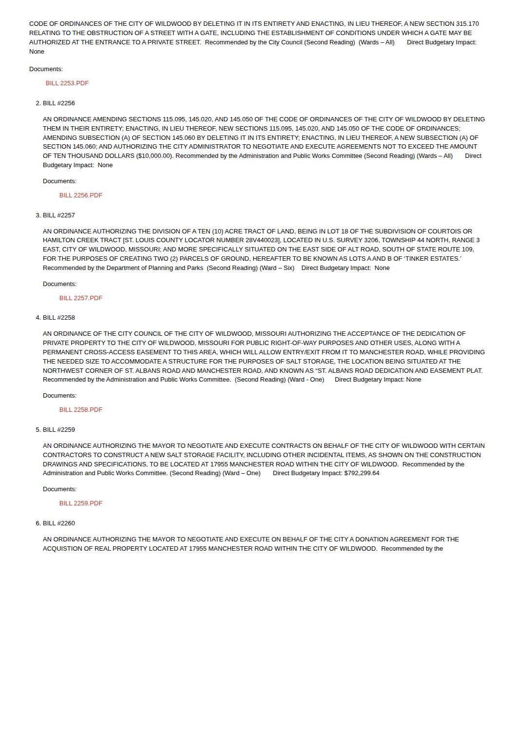CODE OF ORDINANCES OF THE CITY OF WILDWOOD BY DELETING IT IN ITS ENTIRETY AND ENACTING, IN LIEU THEREOF, A NEW SECTION 315.170 RELATING TO THE OBSTRUCTION OF A STREET WITH A GATE, INCLUDING THE ESTABLISHMENT OF CONDITIONS UNDER WHICH A GATE MAY BE AUTHORIZED AT THE ENTRANCE TO A PRIVATE STREET. Recommended by the City Council (Second Reading) (Wards – All) Direct Budgetary Impact: None
Documents:
BILL 2253.PDF
BILL #2256
AN ORDINANCE AMENDING SECTIONS 115.095, 145.020, AND 145.050 OF THE CODE OF ORDINANCES OF THE CITY OF WILDWOOD BY DELETING THEM IN THEIR ENTIRETY; ENACTING, IN LIEU THEREOF, NEW SECTIONS 115.095, 145.020, AND 145.050 OF THE CODE OF ORDINANCES; AMENDING SUBSECTION (A) OF SECTION 145.060 BY DELETING IT IN ITS ENTIRETY; ENACTING, IN LIEU THEREOF, A NEW SUBSECTION (A) OF SECTION 145.060; AND AUTHORIZING THE CITY ADMINISTRATOR TO NEGOTIATE AND EXECUTE AGREEMENTS NOT TO EXCEED THE AMOUNT OF TEN THOUSAND DOLLARS ($10,000.00). Recommended by the Administration and Public Works Committee (Second Reading) (Wards – All) Direct Budgetary Impact: None
Documents:
BILL 2256.PDF
BILL #2257
AN ORDINANCE AUTHORIZING THE DIVISION OF A TEN (10) ACRE TRACT OF LAND, BEING IN LOT 18 OF THE SUBDIVISION OF COURTOIS OR HAMILTON CREEK TRACT [ST. LOUIS COUNTY LOCATOR NUMBER 28V440023], LOCATED IN U.S. SURVEY 3206, TOWNSHIP 44 NORTH, RANGE 3 EAST, CITY OF WILDWOOD, MISSOURI; AND MORE SPECIFICALLY SITUATED ON THE EAST SIDE OF ALT ROAD, SOUTH OF STATE ROUTE 109, FOR THE PURPOSES OF CREATING TWO (2) PARCELS OF GROUND, HEREAFTER TO BE KNOWN AS LOTS A AND B OF ‘TINKER ESTATES.’ Recommended by the Department of Planning and Parks (Second Reading) (Ward – Six) Direct Budgetary Impact: None
Documents:
BILL 2257.PDF
BILL #2258
AN ORDINANCE OF THE CITY COUNCIL OF THE CITY OF WILDWOOD, MISSOURI AUTHORIZING THE ACCEPTANCE OF THE DEDICATION OF PRIVATE PROPERTY TO THE CITY OF WILDWOOD, MISSOURI FOR PUBLIC RIGHT-OF-WAY PURPOSES AND OTHER USES, ALONG WITH A PERMANENT CROSS-ACCESS EASEMENT TO THIS AREA, WHICH WILL ALLOW ENTRY/EXIT FROM IT TO MANCHESTER ROAD, WHILE PROVIDING THE NEEDED SIZE TO ACCOMMODATE A STRUCTURE FOR THE PURPOSES OF SALT STORAGE, THE LOCATION BEING SITUATED AT THE NORTHWEST CORNER OF ST. ALBANS ROAD AND MANCHESTER ROAD, AND KNOWN AS “ST. ALBANS ROAD DEDICATION AND EASEMENT PLAT. Recommended by the Administration and Public Works Committee. (Second Reading) (Ward - One) Direct Budgetary Impact: None
Documents:
BILL 2258.PDF
BILL #2259
AN ORDINANCE AUTHORIZING THE MAYOR TO NEGOTIATE AND EXECUTE CONTRACTS ON BEHALF OF THE CITY OF WILDWOOD WITH CERTAIN CONTRACTORS TO CONSTRUCT A NEW SALT STORAGE FACILITY, INCLUDING OTHER INCIDENTAL ITEMS, AS SHOWN ON THE CONSTRUCTION DRAWINGS AND SPECIFICATIONS, TO BE LOCATED AT 17955 MANCHESTER ROAD WITHIN THE CITY OF WILDWOOD. Recommended by the Administration and Public Works Committee. (Second Reading) (Ward – One) Direct Budgetary Impact: $792,299.64
Documents:
BILL 2259.PDF
BILL #2260
AN ORDINANCE AUTHORIZING THE MAYOR TO NEGOTIATE AND EXECUTE ON BEHALF OF THE CITY A DONATION AGREEMENT FOR THE ACQUISTION OF REAL PROPERTY LOCATED AT 17955 MANCHESTER ROAD WITHIN THE CITY OF WILDWOOD. Recommended by the